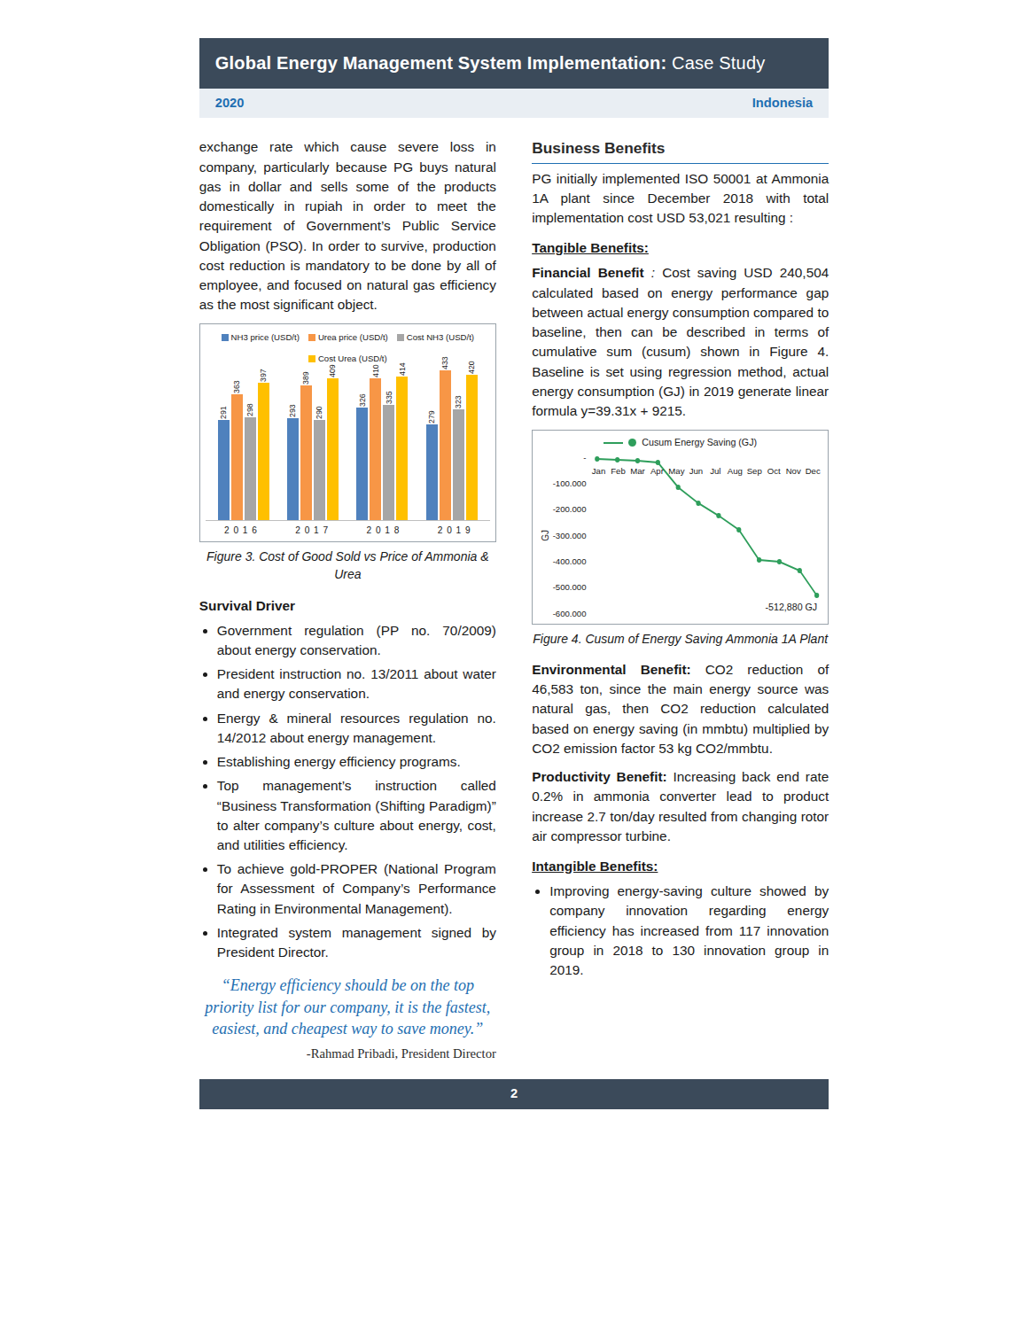Global Energy Management System Implementation: Case Study
2020 Indonesia
exchange rate which cause severe loss in company, particularly because PG buys natural gas in dollar and sells some of the products domestically in rupiah in order to meet the requirement of Government’s Public Service Obligation (PSO). In order to survive, production cost reduction is mandatory to be done by all of employee, and focused on natural gas efficiency as the most significant object.
NH3 price (USD/t) Urea price (USD/t) Cost NH3 (USD/t) Cost Urea (USD/t)
291
363
298
397
293
389
290
409
326
410
335
414
279
433
323
420
2 0 1 6
2 0 1 7
2 0 1 8
2 0 1 9
Figure 3. Cost of Good Sold vs Price of Ammonia & Urea
Survival Driver
Government regulation (PP no. 70/2009) about energy conservation.
President instruction no. 13/2011 about water and energy conservation.
Energy & mineral resources regulation no. 14/2012 about energy management.
Establishing energy efficiency programs.
Top management’s instruction called “Business Transformation (Shifting Paradigm)” to alter company’s culture about energy, cost, and utilities efficiency.
To achieve gold-PROPER (National Program for Assessment of Company’s Performance Rating in Environmental Management).
Integrated system management signed by President Director.
“Energy efficiency should be on the top priority list for our company, it is the fastest, easiest, and cheapest way to save money.”
-Rahmad Pribadi, President Director
Business Benefits
PG initially implemented ISO 50001 at Ammonia 1A plant since December 2018 with total implementation cost USD 53,021 resulting :
Tangible Benefits:
Financial Benefit : Cost saving USD 240,504 calculated based on energy performance gap between actual energy consumption compared to baseline, then can be described in terms of cumulative sum (cusum) shown in Figure 4. Baseline is set using regression method, actual energy consumption (GJ) in 2019 generate linear formula y=39.31x + 9215.
Cusum Energy Saving (GJ)
GJ
-
-100.000
-200.000
-300.000
-400.000
-500.000
-600.000
Jan Feb Mar Apr May Jun Jul Aug Sep Oct Nov Dec
-512,880 GJ
Figure 4. Cusum of Energy Saving Ammonia 1A Plant
Environmental Benefit: CO2 reduction of 46,583 ton, since the main energy source was natural gas, then CO2 reduction calculated based on energy saving (in mmbtu) multiplied by CO2 emission factor 53 kg CO2/mmbtu.
Productivity Benefit: Increasing back end rate 0.2% in ammonia converter lead to product increase 2.7 ton/day resulted from changing rotor air compressor turbine.
Intangible Benefits:
Improving energy-saving culture showed by company innovation regarding energy efficiency has increased from 117 innovation group in 2018 to 130 innovation group in 2019.
2